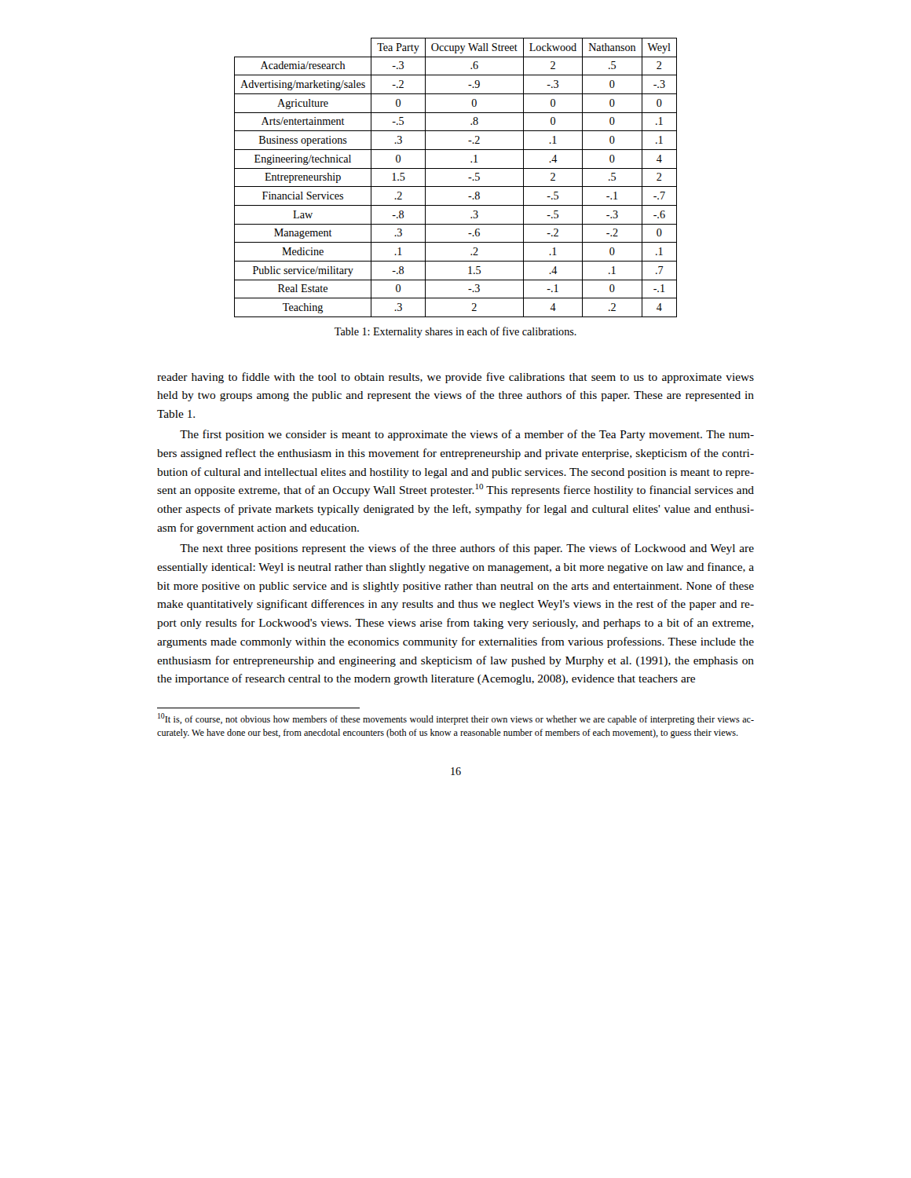| | Tea Party | Occupy Wall Street | Lockwood | Nathanson | Weyl |
| --- | --- | --- | --- | --- | --- |
| Academia/research | -.3 | .6 | 2 | .5 | 2 |
| Advertising/marketing/sales | -.2 | -.9 | -.3 | 0 | -.3 |
| Agriculture | 0 | 0 | 0 | 0 | 0 |
| Arts/entertainment | -.5 | .8 | 0 | 0 | .1 |
| Business operations | .3 | -.2 | .1 | 0 | .1 |
| Engineering/technical | 0 | .1 | .4 | 0 | 4 |
| Entrepreneurship | 1.5 | -.5 | 2 | .5 | 2 |
| Financial Services | .2 | -.8 | -.5 | -.1 | -.7 |
| Law | -.8 | .3 | -.5 | -.3 | -.6 |
| Management | .3 | -.6 | -.2 | -.2 | 0 |
| Medicine | .1 | .2 | .1 | 0 | .1 |
| Public service/military | -.8 | 1.5 | .4 | .1 | .7 |
| Real Estate | 0 | -.3 | -.1 | 0 | -.1 |
| Teaching | .3 | 2 | 4 | .2 | 4 |
Table 1: Externality shares in each of five calibrations.
reader having to fiddle with the tool to obtain results, we provide five calibrations that seem to us to approximate views held by two groups among the public and represent the views of the three authors of this paper. These are represented in Table 1.
The first position we consider is meant to approximate the views of a member of the Tea Party movement. The numbers assigned reflect the enthusiasm in this movement for entrepreneurship and private enterprise, skepticism of the contribution of cultural and intellectual elites and hostility to legal and and public services. The second position is meant to represent an opposite extreme, that of an Occupy Wall Street protester.10 This represents fierce hostility to financial services and other aspects of private markets typically denigrated by the left, sympathy for legal and cultural elites' value and enthusiasm for government action and education.
The next three positions represent the views of the three authors of this paper. The views of Lockwood and Weyl are essentially identical: Weyl is neutral rather than slightly negative on management, a bit more negative on law and finance, a bit more positive on public service and is slightly positive rather than neutral on the arts and entertainment. None of these make quantitatively significant differences in any results and thus we neglect Weyl's views in the rest of the paper and report only results for Lockwood's views. These views arise from taking very seriously, and perhaps to a bit of an extreme, arguments made commonly within the economics community for externalities from various professions. These include the enthusiasm for entrepreneurship and engineering and skepticism of law pushed by Murphy et al. (1991), the emphasis on the importance of research central to the modern growth literature (Acemoglu, 2008), evidence that teachers are
10It is, of course, not obvious how members of these movements would interpret their own views or whether we are capable of interpreting their views accurately. We have done our best, from anecdotal encounters (both of us know a reasonable number of members of each movement), to guess their views.
16